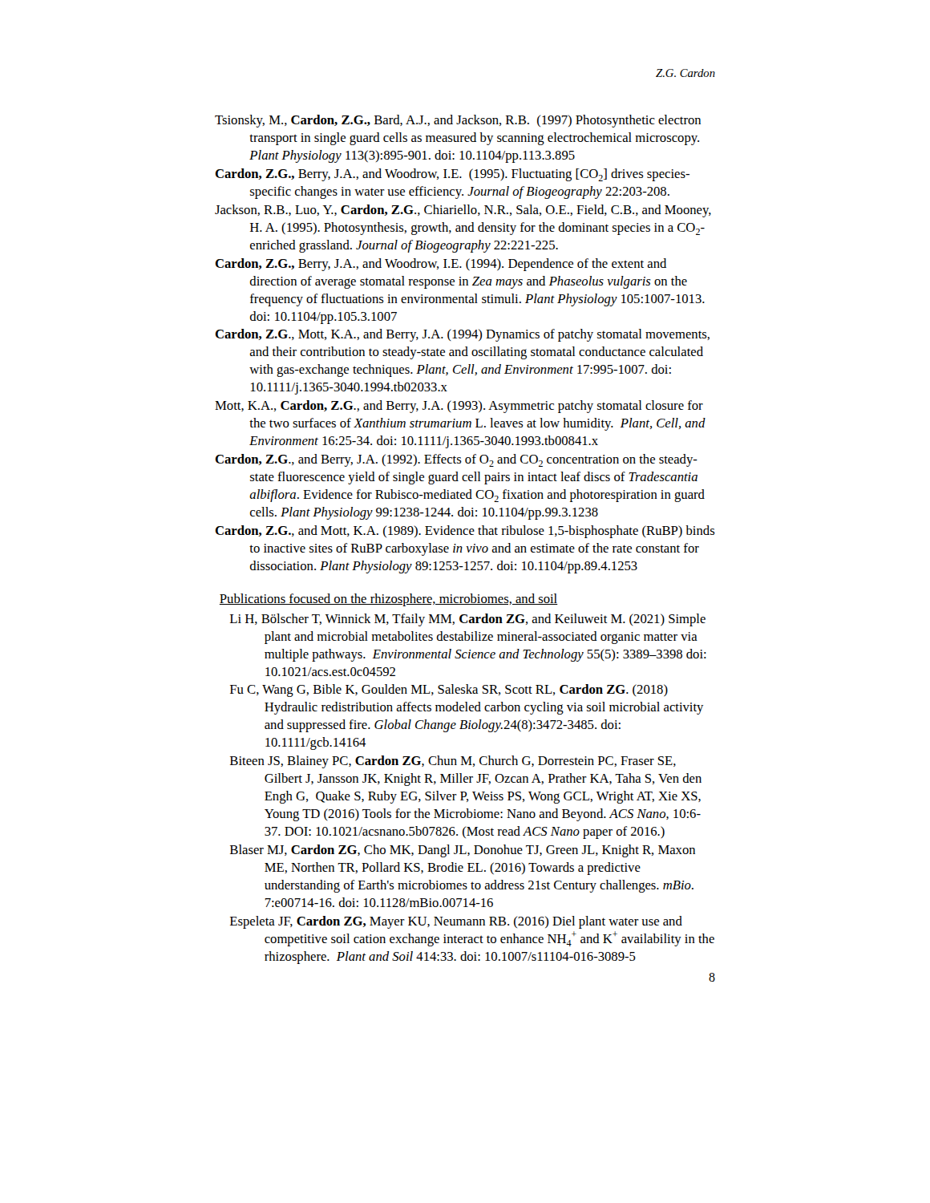Z.G. Cardon
Tsionsky, M., Cardon, Z.G., Bard, A.J., and Jackson, R.B. (1997) Photosynthetic electron transport in single guard cells as measured by scanning electrochemical microscopy. Plant Physiology 113(3):895-901. doi: 10.1104/pp.113.3.895
Cardon, Z.G., Berry, J.A., and Woodrow, I.E. (1995). Fluctuating [CO2] drives species-specific changes in water use efficiency. Journal of Biogeography 22:203-208.
Jackson, R.B., Luo, Y., Cardon, Z.G., Chiariello, N.R., Sala, O.E., Field, C.B., and Mooney, H. A. (1995). Photosynthesis, growth, and density for the dominant species in a CO2-enriched grassland. Journal of Biogeography 22:221-225.
Cardon, Z.G., Berry, J.A., and Woodrow, I.E. (1994). Dependence of the extent and direction of average stomatal response in Zea mays and Phaseolus vulgaris on the frequency of fluctuations in environmental stimuli. Plant Physiology 105:1007-1013. doi: 10.1104/pp.105.3.1007
Cardon, Z.G., Mott, K.A., and Berry, J.A. (1994) Dynamics of patchy stomatal movements, and their contribution to steady-state and oscillating stomatal conductance calculated with gas-exchange techniques. Plant, Cell, and Environment 17:995-1007. doi: 10.1111/j.1365-3040.1994.tb02033.x
Mott, K.A., Cardon, Z.G., and Berry, J.A. (1993). Asymmetric patchy stomatal closure for the two surfaces of Xanthium strumarium L. leaves at low humidity. Plant, Cell, and Environment 16:25-34. doi: 10.1111/j.1365-3040.1993.tb00841.x
Cardon, Z.G., and Berry, J.A. (1992). Effects of O2 and CO2 concentration on the steady-state fluorescence yield of single guard cell pairs in intact leaf discs of Tradescantia albiflora. Evidence for Rubisco-mediated CO2 fixation and photorespiration in guard cells. Plant Physiology 99:1238-1244. doi: 10.1104/pp.99.3.1238
Cardon, Z.G., and Mott, K.A. (1989). Evidence that ribulose 1,5-bisphosphate (RuBP) binds to inactive sites of RuBP carboxylase in vivo and an estimate of the rate constant for dissociation. Plant Physiology 89:1253-1257. doi: 10.1104/pp.89.4.1253
Publications focused on the rhizosphere, microbiomes, and soil
Li H, Bölscher T, Winnick M, Tfaily MM, Cardon ZG, and Keiluweit M. (2021) Simple plant and microbial metabolites destabilize mineral-associated organic matter via multiple pathways. Environmental Science and Technology 55(5): 3389–3398 doi: 10.1021/acs.est.0c04592
Fu C, Wang G, Bible K, Goulden ML, Saleska SR, Scott RL, Cardon ZG. (2018) Hydraulic redistribution affects modeled carbon cycling via soil microbial activity and suppressed fire. Global Change Biology. 24(8):3472-3485. doi: 10.1111/gcb.14164
Biteen JS, Blainey PC, Cardon ZG, Chun M, Church G, Dorrestein PC, Fraser SE, Gilbert J, Jansson JK, Knight R, Miller JF, Ozcan A, Prather KA, Taha S, Ven den Engh G, Quake S, Ruby EG, Silver P, Weiss PS, Wong GCL, Wright AT, Xie XS, Young TD (2016) Tools for the Microbiome: Nano and Beyond. ACS Nano, 10:6-37. DOI: 10.1021/acsnano.5b07826. (Most read ACS Nano paper of 2016.)
Blaser MJ, Cardon ZG, Cho MK, Dangl JL, Donohue TJ, Green JL, Knight R, Maxon ME, Northen TR, Pollard KS, Brodie EL. (2016) Towards a predictive understanding of Earth's microbiomes to address 21st Century challenges. mBio. 7:e00714-16. doi: 10.1128/mBio.00714-16
Espeleta JF, Cardon ZG, Mayer KU, Neumann RB. (2016) Diel plant water use and competitive soil cation exchange interact to enhance NH4+ and K+ availability in the rhizosphere. Plant and Soil 414:33. doi: 10.1007/s11104-016-3089-5
8